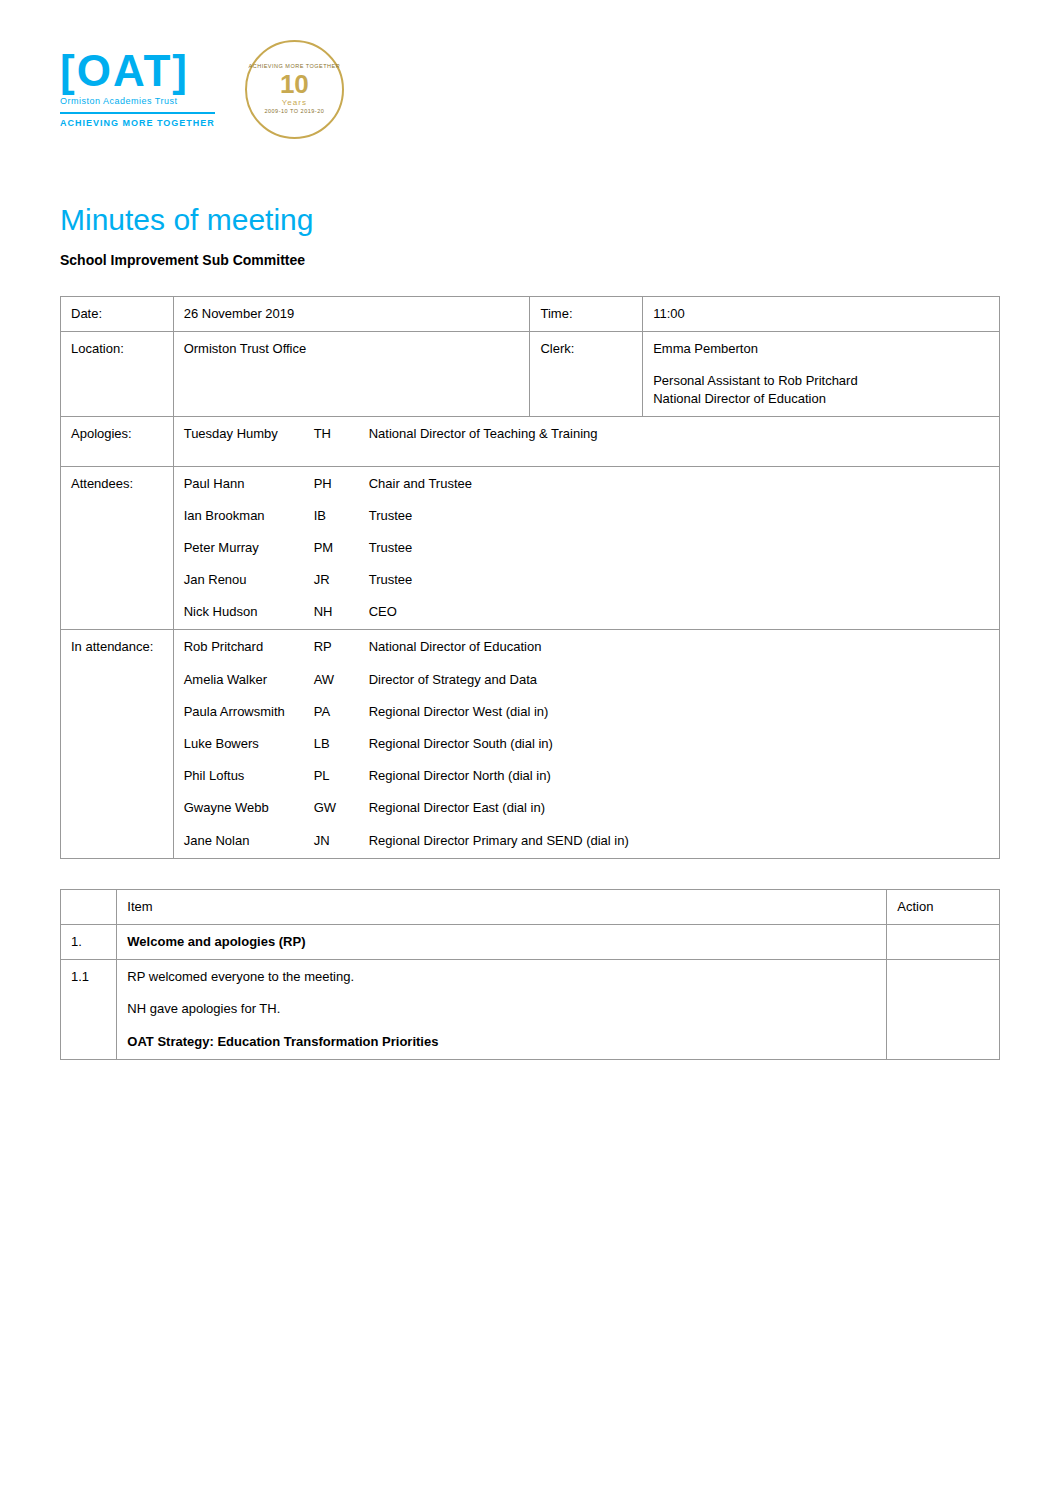[OAT]
Ormiston Academies Trust
ACHIEVING MORE TOGETHER
ACHIEVING MORE TOGETHER
10
Years
2009-10 TO 2019-20
Minutes of meeting
School Improvement Sub Committee
| Date: | 26 November 2019 | Time: | 11:00 |
| Location: | Ormiston Trust Office | Clerk: | Emma Pemberton Personal Assistant to Rob Pritchard National Director of Education |
| Apologies: | Tuesday Humby TH National Director of Teaching & Training |
| Attendees: | Paul Hann PH Chair and Trustee Ian Brookman IB Trustee Peter Murray PM Trustee Jan Renou JR Trustee Nick Hudson NH CEO |
| In attendance: | Rob Pritchard RP National Director of Education Amelia Walker AW Director of Strategy and Data Paula Arrowsmith PA Regional Director West (dial in) Luke Bowers LB Regional Director South (dial in) Phil Loftus PL Regional Director North (dial in) Gwayne Webb GW Regional Director East (dial in) Jane Nolan JN Regional Director Primary and SEND (dial in) |
| | Item | Action |
| 1. | Welcome and apologies (RP) | |
| 1.1 | RP welcomed everyone to the meeting. NH gave apologies for TH. OAT Strategy: Education Transformation Priorities | |